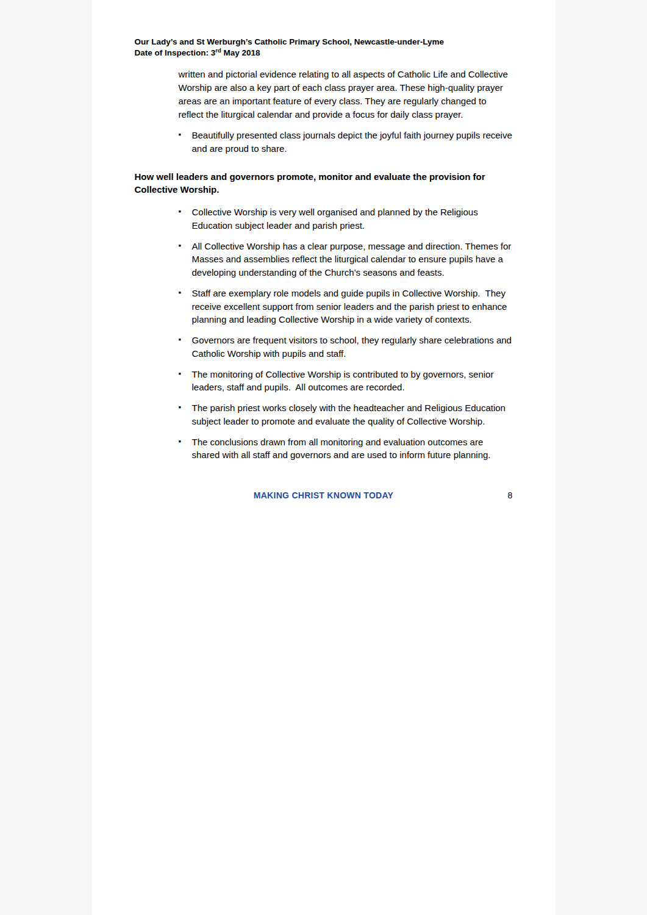Our Lady’s and St Werburgh’s Catholic Primary School, Newcastle-under-Lyme
Date of Inspection: 3rd May 2018
written and pictorial evidence relating to all aspects of Catholic Life and Collective Worship are also a key part of each class prayer area. These high-quality prayer areas are an important feature of every class. They are regularly changed to reflect the liturgical calendar and provide a focus for daily class prayer.
Beautifully presented class journals depict the joyful faith journey pupils receive and are proud to share.
How well leaders and governors promote, monitor and evaluate the provision for Collective Worship.
Collective Worship is very well organised and planned by the Religious Education subject leader and parish priest.
All Collective Worship has a clear purpose, message and direction. Themes for Masses and assemblies reflect the liturgical calendar to ensure pupils have a developing understanding of the Church’s seasons and feasts.
Staff are exemplary role models and guide pupils in Collective Worship. They receive excellent support from senior leaders and the parish priest to enhance planning and leading Collective Worship in a wide variety of contexts.
Governors are frequent visitors to school, they regularly share celebrations and Catholic Worship with pupils and staff.
The monitoring of Collective Worship is contributed to by governors, senior leaders, staff and pupils. All outcomes are recorded.
The parish priest works closely with the headteacher and Religious Education subject leader to promote and evaluate the quality of Collective Worship.
The conclusions drawn from all monitoring and evaluation outcomes are shared with all staff and governors and are used to inform future planning.
MAKING CHRIST KNOWN TODAY 8